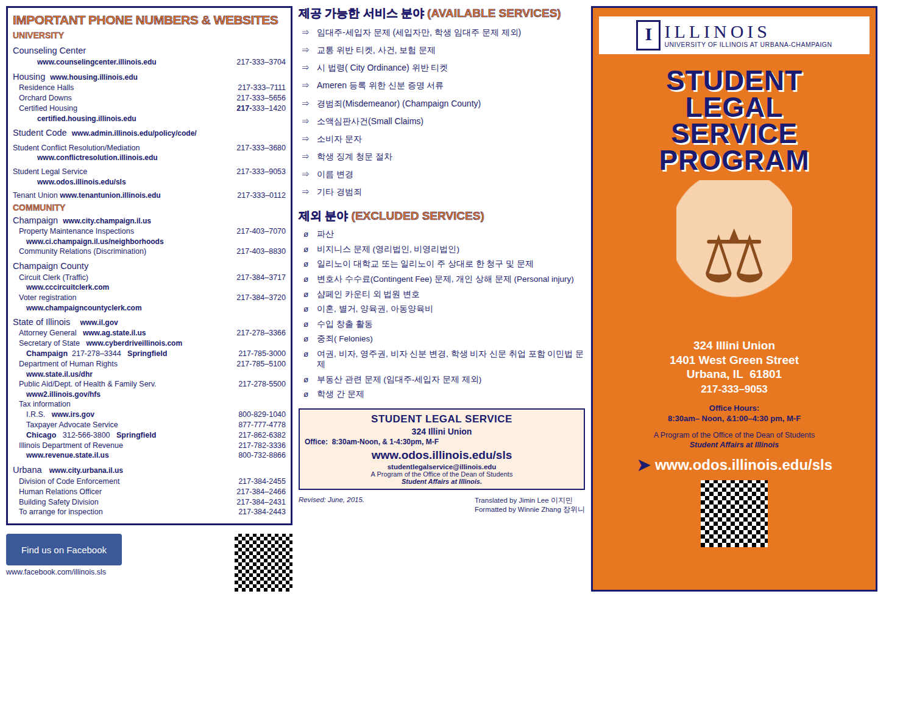IMPORTANT PHONE NUMBERS & WEBSITES
UNIVERSITY
Counseling Center
www.counselingcenter.illinois.edu 217-333–3704
Housing www.housing.illinois.edu
Residence Halls 217-333–7111
Orchard Downs 217-333–5656
Certified Housing 217-333–1420
certified.housing.illinois.edu
Student Code www.admin.illinois.edu/policy/code/
Student Conflict Resolution/Mediation 217-333–3680
www.conflictresolution.illinois.edu
Student Legal Service 217-333–9053
www.odos.illinois.edu/sls
Tenant Union www.tenantunion.illinois.edu 217-333–0112
COMMUNITY
Champaign www.city.champaign.il.us
Property Maintenance Inspections 217-403–7070
www.ci.champaign.il.us/neighborhoods
Community Relations (Discrimination) 217-403–8830
Champaign County
Circuit Clerk (Traffic) 217-384–3717
www.cccircuitclerk.com
Voter registration 217-384–3720
www.champaigncountyclerk.com
State of Illinois www.il.gov
Attorney General www.ag.state.il.us 217-278–3366
Secretary of State www.cyberdriveillinois.com
Champaign 217-278–3344 Springfield 217-785-3000
Department of Human Rights 217-785–5100
www.state.il.us/dhr
Public Aid/Dept. of Health & Family Serv. 217-278-5500
www2.illinois.gov/hfs
Tax information
I.R.S. www.irs.gov 800-829-1040
Taxpayer Advocate Service 877-777-4778
Chicago 312-566-3800 Springfield 217-862-6382
Illinois Department of Revenue 217-782-3336
www.revenue.state.il.us 800-732-8866
Urbana www.city.urbana.il.us
Division of Code Enforcement 217-384-2455
Human Relations Officer 217-384–2466
Building Safety Division 217-384–2431
To arrange for inspection 217-384-2443
Find us on Facebook
www.facebook.com/illinois.sls
제공 가능한 서비스 분야 (AVAILABLE SERVICES)
임대주-세입자 문제 (세입자만, 학생 임대주 문제 제외)
교통 위반 티켓, 사건, 보험 문제
시 법령( City Ordinance) 위반 티켓
Ameren 등록 위한 신분 증명 서류
경범죄(Misdemeanor) (Champaign County)
소액심판사건(Small Claims)
소비자 문자
학생 징계 청문 절차
이름 변경
기타 경범죄
제외 분야 (EXCLUDED SERVICES)
파산
비지니스 문제 (영리법인, 비영리법인)
일리노이 대학교 또는 일리노이 주 상대로 한 청구 및 문제
변호사 수수료(Contingent Fee) 문제, 개인 상해 문제 (Personal injury)
샴페인 카운티 외 법원 변호
이혼, 별거, 양육권, 아동양육비
수입 창출 활동
중죄( Felonies)
여권, 비자, 영주권, 비자 신분 변경, 학생 비자 신문 취업 포함 이민법 문제
부동산 관련 문제 (임대주-세입자 문제 제외)
학생 간 문제
STUDENT LEGAL SERVICE
324 Illini Union
Office: 8:30am-Noon, & 1-4:30pm, M-F
www.odos.illinois.edu/sls
studentlegalservice@illinois.edu
A Program of the Office of the Dean of Students
Student Affairs at Illinois.
Revised: June, 2015. Translated by Jimin Lee 이지민
Formatted by Winnie Zhang 장위니
I
ILLINOIS
UNIVERSITY OF ILLINOIS AT URBANA-CHAMPAIGN
STUDENT
LEGAL
SERVICE
PROGRAM
324 Illini Union
1401 West Green Street
Urbana, IL 61801
217-333–9053
Office Hours:
8:30am– Noon, &1:00–4:30 pm, M-F
A Program of the Office of the Dean of Students
Student Affairs at Illinois
➤ www.odos.illinois.edu/sls